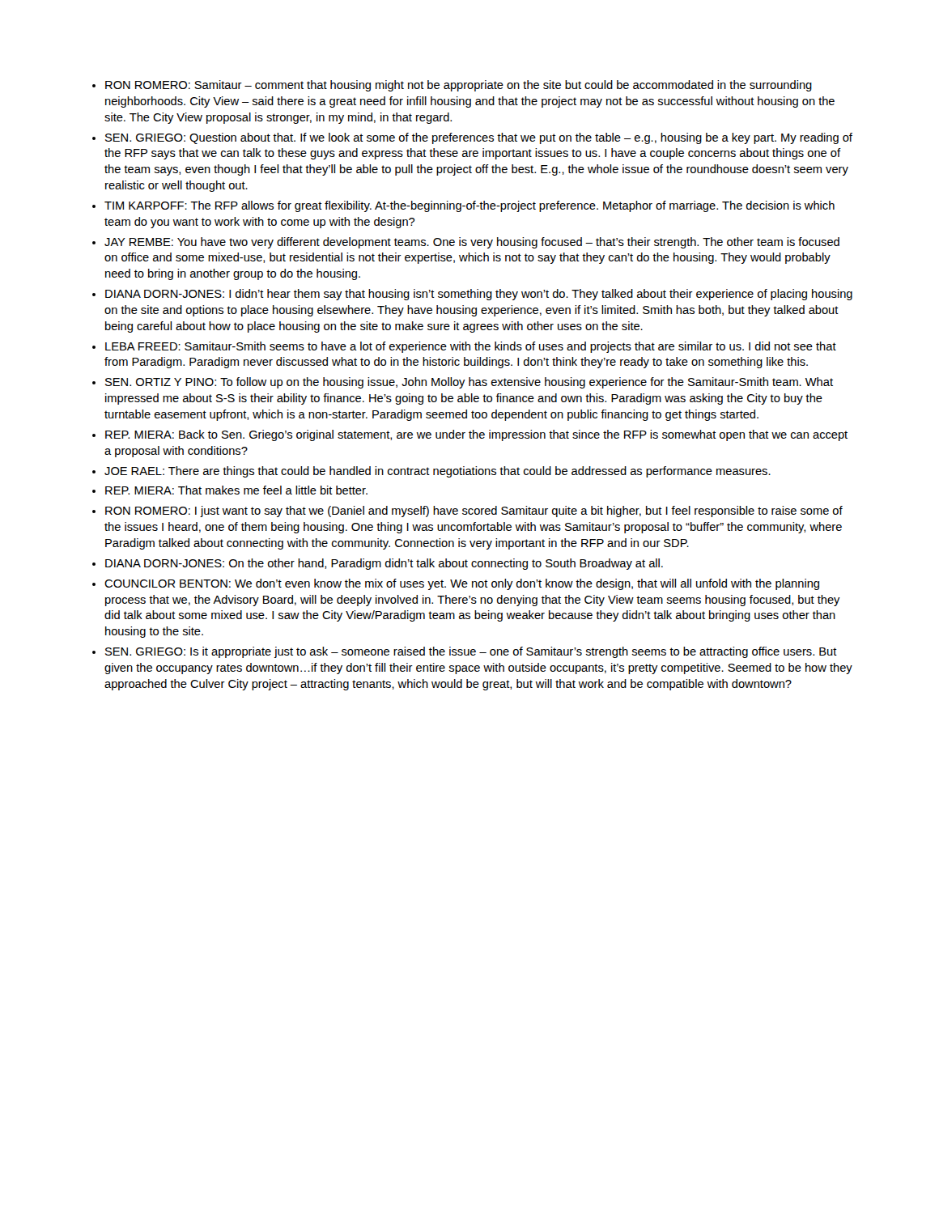RON ROMERO: Samitaur – comment that housing might not be appropriate on the site but could be accommodated in the surrounding neighborhoods. City View – said there is a great need for infill housing and that the project may not be as successful without housing on the site. The City View proposal is stronger, in my mind, in that regard.
SEN. GRIEGO: Question about that. If we look at some of the preferences that we put on the table – e.g., housing be a key part. My reading of the RFP says that we can talk to these guys and express that these are important issues to us. I have a couple concerns about things one of the team says, even though I feel that they’ll be able to pull the project off the best. E.g., the whole issue of the roundhouse doesn’t seem very realistic or well thought out.
TIM KARPOFF: The RFP allows for great flexibility. At-the-beginning-of-the-project preference. Metaphor of marriage. The decision is which team do you want to work with to come up with the design?
JAY REMBE: You have two very different development teams. One is very housing focused – that’s their strength. The other team is focused on office and some mixed-use, but residential is not their expertise, which is not to say that they can’t do the housing. They would probably need to bring in another group to do the housing.
DIANA DORN-JONES: I didn’t hear them say that housing isn’t something they won’t do. They talked about their experience of placing housing on the site and options to place housing elsewhere. They have housing experience, even if it’s limited. Smith has both, but they talked about being careful about how to place housing on the site to make sure it agrees with other uses on the site.
LEBA FREED: Samitaur-Smith seems to have a lot of experience with the kinds of uses and projects that are similar to us. I did not see that from Paradigm. Paradigm never discussed what to do in the historic buildings. I don’t think they’re ready to take on something like this.
SEN. ORTIZ Y PINO: To follow up on the housing issue, John Molloy has extensive housing experience for the Samitaur-Smith team. What impressed me about S-S is their ability to finance. He’s going to be able to finance and own this. Paradigm was asking the City to buy the turntable easement upfront, which is a non-starter. Paradigm seemed too dependent on public financing to get things started.
REP. MIERA: Back to Sen. Griego’s original statement, are we under the impression that since the RFP is somewhat open that we can accept a proposal with conditions?
JOE RAEL: There are things that could be handled in contract negotiations that could be addressed as performance measures.
REP. MIERA: That makes me feel a little bit better.
RON ROMERO: I just want to say that we (Daniel and myself) have scored Samitaur quite a bit higher, but I feel responsible to raise some of the issues I heard, one of them being housing. One thing I was uncomfortable with was Samitaur’s proposal to “buffer” the community, where Paradigm talked about connecting with the community. Connection is very important in the RFP and in our SDP.
DIANA DORN-JONES: On the other hand, Paradigm didn’t talk about connecting to South Broadway at all.
COUNCILOR BENTON: We don’t even know the mix of uses yet. We not only don’t know the design, that will all unfold with the planning process that we, the Advisory Board, will be deeply involved in. There’s no denying that the City View team seems housing focused, but they did talk about some mixed use. I saw the City View/Paradigm team as being weaker because they didn’t talk about bringing uses other than housing to the site.
SEN. GRIEGO: Is it appropriate just to ask – someone raised the issue – one of Samitaur’s strength seems to be attracting office users. But given the occupancy rates downtown…if they don’t fill their entire space with outside occupants, it’s pretty competitive. Seemed to be how they approached the Culver City project – attracting tenants, which would be great, but will that work and be compatible with downtown?